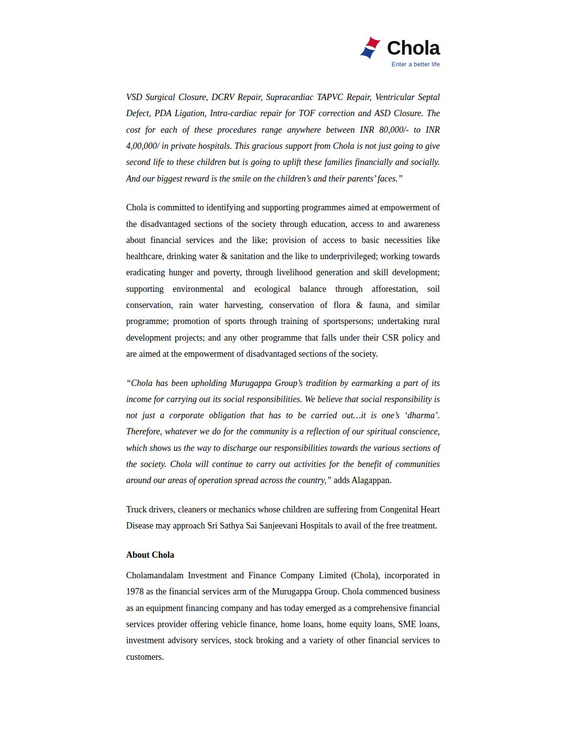Chola
Enter a better life
VSD Surgical Closure, DCRV Repair, Supracardiac TAPVC Repair, Ventricular Septal Defect, PDA Ligation, Intra-cardiac repair for TOF correction and ASD Closure. The cost for each of these procedures range anywhere between INR 80,000/- to INR 4,00,000/ in private hospitals. This gracious support from Chola is not just going to give second life to these children but is going to uplift these families financially and socially. And our biggest reward is the smile on the children’s and their parents’ faces.”
Chola is committed to identifying and supporting programmes aimed at empowerment of the disadvantaged sections of the society through education, access to and awareness about financial services and the like; provision of access to basic necessities like healthcare, drinking water & sanitation and the like to underprivileged; working towards eradicating hunger and poverty, through livelihood generation and skill development; supporting environmental and ecological balance through afforestation, soil conservation, rain water harvesting, conservation of flora & fauna, and similar programme; promotion of sports through training of sportspersons; undertaking rural development projects; and any other programme that falls under their CSR policy and are aimed at the empowerment of disadvantaged sections of the society.
“Chola has been upholding Murugappa Group’s tradition by earmarking a part of its income for carrying out its social responsibilities. We believe that social responsibility is not just a corporate obligation that has to be carried out…it is one’s ‘dharma’. Therefore, whatever we do for the community is a reflection of our spiritual conscience, which shows us the way to discharge our responsibilities towards the various sections of the society. Chola will continue to carry out activities for the benefit of communities around our areas of operation spread across the country,” adds Alagappan.
Truck drivers, cleaners or mechanics whose children are suffering from Congenital Heart Disease may approach Sri Sathya Sai Sanjeevani Hospitals to avail of the free treatment.
About Chola
Cholamandalam Investment and Finance Company Limited (Chola), incorporated in 1978 as the financial services arm of the Murugappa Group. Chola commenced business as an equipment financing company and has today emerged as a comprehensive financial services provider offering vehicle finance, home loans, home equity loans, SME loans, investment advisory services, stock broking and a variety of other financial services to customers.